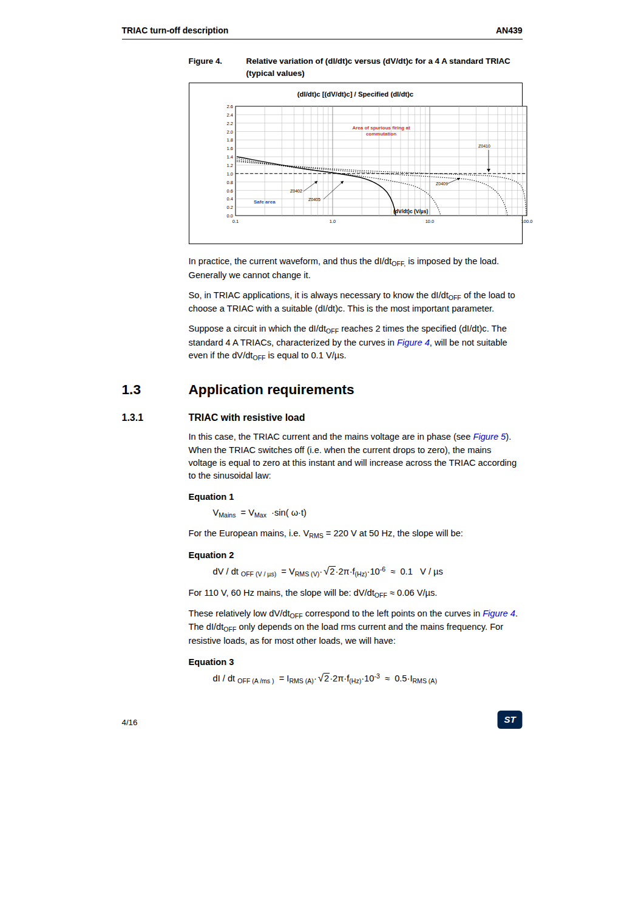TRIAC turn-off description
AN439
Figure 4.
Relative variation of (dI/dt)c versus (dV/dt)c for a 4 A standard TRIAC (typical values)
(dI/dt)c [(dV/dt)c] / Specified (dI/dt)c
2.6 2.4 2.2 2.0 1.8 1.6 1.4 1.2 1.0 0.8 0.6 0.4 0.2 0.0 0.1 1.0 10.0 100.0 Area of spurious firing at commutation Safe area (dV/dt)c (V/µs) Z0402 Z0405 Z0409 Z0410
In practice, the current waveform, and thus the dI/dtOFF, is imposed by the load. Generally we cannot change it.
So, in TRIAC applications, it is always necessary to know the dI/dtOFF of the load to choose a TRIAC with a suitable (dI/dt)c. This is the most important parameter.
Suppose a circuit in which the dI/dtOFF reaches 2 times the specified (dI/dt)c. The standard 4 A TRIACs, characterized by the curves in Figure 4, will be not suitable even if the dV/dtOFF is equal to 0.1 V/µs.
1.3 Application requirements
1.3.1 TRIAC with resistive load
In this case, the TRIAC current and the mains voltage are in phase (see Figure 5). When the TRIAC switches off (i.e. when the current drops to zero), the mains voltage is equal to zero at this instant and will increase across the TRIAC according to the sinusoidal law:
Equation 1
VMains = VMax ·sin( ω·t)
For the European mains, i.e. VRMS = 220 V at 50 Hz, the slope will be:
Equation 2
dV / dt OFF (V / µs) = VRMS (V)·√2·2π·f(Hz)·10-6 ≈ 0.1 V / µs
For 110 V, 60 Hz mains, the slope will be: dV/dtOFF ≈ 0.06 V/µs.
These relatively low dV/dtOFF correspond to the left points on the curves in Figure 4. The dI/dtOFF only depends on the load rms current and the mains frequency. For resistive loads, as for most other loads, we will have:
Equation 3
dI / dt OFF (A /ms ) = IRMS (A)·√2·2π·f(Hz)·10-3 ≈ 0.5·IRMS (A)
4/16
ST